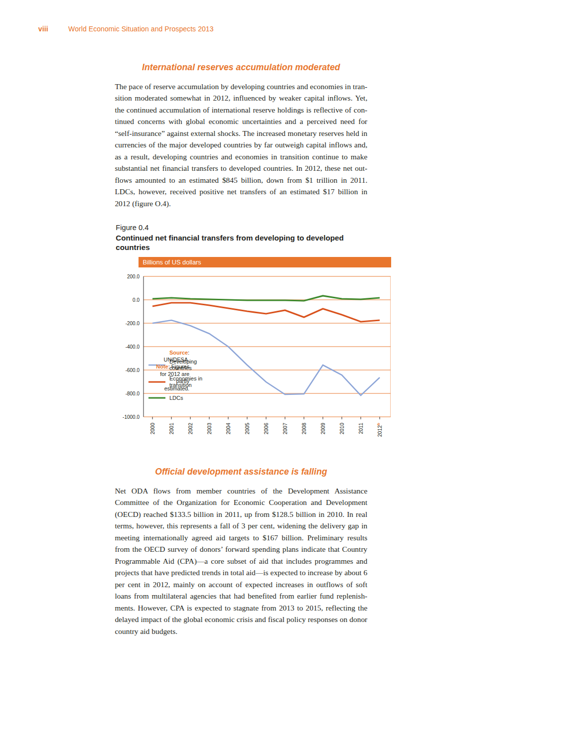viii
World Economic Situation and Prospects 2013
International reserves accumulation moderated
The pace of reserve accumulation by developing countries and economies in transition moderated somewhat in 2012, influenced by weaker capital inflows. Yet, the continued accumulation of international reserve holdings is reflective of continued concerns with global economic uncertainties and a perceived need for “self-insurance” against external shocks. The increased monetary reserves held in currencies of the major developed countries by far outweigh capital inflows and, as a result, developing countries and economies in transition continue to make substantial net financial transfers to developed countries. In 2012, these net outflows amounted to an estimated $845 billion, down from $1 trillion in 2011. LDCs, however, received positive net transfers of an estimated $17 billion in 2012 (figure O.4).
Figure 0.4
Continued net financial transfers from developing to developed countries
Billions of US dollars
200.0 0.0 -200.0 -400.0 -600.0 -800.0 -1000.0 2000 2001 2002 2003 2004 2005 2006 2007 2008 2009 2010 2011 2012b Developing countries Economies in transition LDCs
Source: UN/DESA.
Note: Figures for 2012 are partly estimated.
Official development assistance is falling
Net ODA flows from member countries of the Development Assistance Committee of the Organization for Economic Cooperation and Development (OECD) reached $133.5 billion in 2011, up from $128.5 billion in 2010. In real terms, however, this represents a fall of 3 per cent, widening the delivery gap in meeting internationally agreed aid targets to $167 billion. Preliminary results from the OECD survey of donors’ forward spending plans indicate that Country Programmable Aid (CPA)—a core subset of aid that includes programmes and projects that have predicted trends in total aid—is expected to increase by about 6 per cent in 2012, mainly on account of expected increases in outflows of soft loans from multilateral agencies that had benefited from earlier fund replenishments. However, CPA is expected to stagnate from 2013 to 2015, reflecting the delayed impact of the global economic crisis and fiscal policy responses on donor country aid budgets.